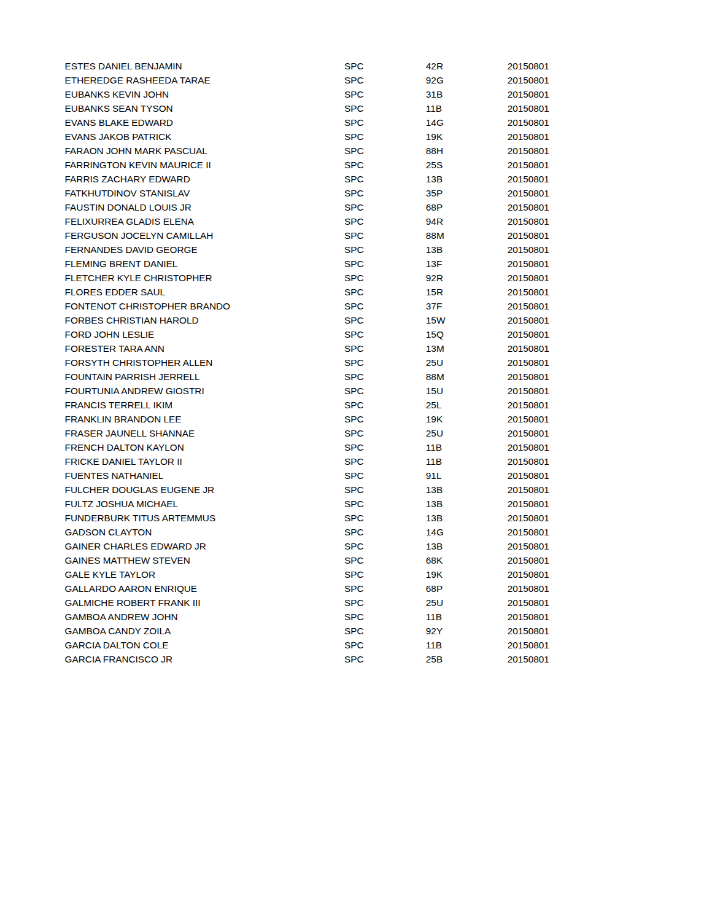| ESTES DANIEL BENJAMIN | SPC | 42R | 20150801 |
| ETHEREDGE RASHEEDA TARAE | SPC | 92G | 20150801 |
| EUBANKS KEVIN JOHN | SPC | 31B | 20150801 |
| EUBANKS SEAN TYSON | SPC | 11B | 20150801 |
| EVANS BLAKE EDWARD | SPC | 14G | 20150801 |
| EVANS JAKOB PATRICK | SPC | 19K | 20150801 |
| FARAON JOHN MARK PASCUAL | SPC | 88H | 20150801 |
| FARRINGTON KEVIN MAURICE II | SPC | 25S | 20150801 |
| FARRIS ZACHARY EDWARD | SPC | 13B | 20150801 |
| FATKHUTDINOV STANISLAV | SPC | 35P | 20150801 |
| FAUSTIN DONALD LOUIS JR | SPC | 68P | 20150801 |
| FELIXURREA GLADIS ELENA | SPC | 94R | 20150801 |
| FERGUSON JOCELYN CAMILLAH | SPC | 88M | 20150801 |
| FERNANDES DAVID GEORGE | SPC | 13B | 20150801 |
| FLEMING BRENT DANIEL | SPC | 13F | 20150801 |
| FLETCHER KYLE CHRISTOPHER | SPC | 92R | 20150801 |
| FLORES EDDER SAUL | SPC | 15R | 20150801 |
| FONTENOT CHRISTOPHER BRANDO | SPC | 37F | 20150801 |
| FORBES CHRISTIAN HAROLD | SPC | 15W | 20150801 |
| FORD JOHN LESLIE | SPC | 15Q | 20150801 |
| FORESTER TARA ANN | SPC | 13M | 20150801 |
| FORSYTH CHRISTOPHER ALLEN | SPC | 25U | 20150801 |
| FOUNTAIN PARRISH JERRELL | SPC | 88M | 20150801 |
| FOURTUNIA ANDREW GIOSTRI | SPC | 15U | 20150801 |
| FRANCIS TERRELL IKIM | SPC | 25L | 20150801 |
| FRANKLIN BRANDON LEE | SPC | 19K | 20150801 |
| FRASER JAUNELL SHANNAE | SPC | 25U | 20150801 |
| FRENCH DALTON KAYLON | SPC | 11B | 20150801 |
| FRICKE DANIEL TAYLOR II | SPC | 11B | 20150801 |
| FUENTES NATHANIEL | SPC | 91L | 20150801 |
| FULCHER DOUGLAS EUGENE JR | SPC | 13B | 20150801 |
| FULTZ JOSHUA MICHAEL | SPC | 13B | 20150801 |
| FUNDERBURK TITUS ARTEMMUS | SPC | 13B | 20150801 |
| GADSON CLAYTON | SPC | 14G | 20150801 |
| GAINER CHARLES EDWARD JR | SPC | 13B | 20150801 |
| GAINES MATTHEW STEVEN | SPC | 68K | 20150801 |
| GALE KYLE TAYLOR | SPC | 19K | 20150801 |
| GALLARDO AARON ENRIQUE | SPC | 68P | 20150801 |
| GALMICHE ROBERT FRANK III | SPC | 25U | 20150801 |
| GAMBOA ANDREW JOHN | SPC | 11B | 20150801 |
| GAMBOA CANDY ZOILA | SPC | 92Y | 20150801 |
| GARCIA DALTON COLE | SPC | 11B | 20150801 |
| GARCIA FRANCISCO JR | SPC | 25B | 20150801 |